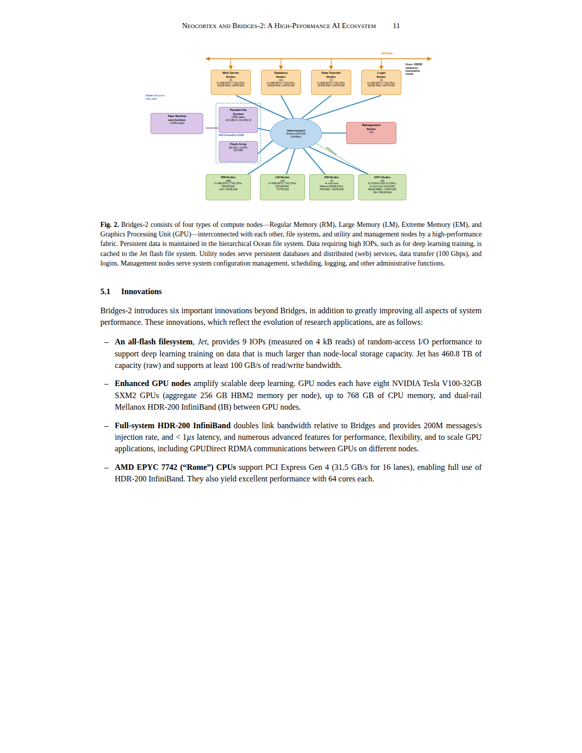Neocortex and Bridges-2: A High-Peformance AI Ecosystem 11
Web Server
Nodes(6) 2× AMD EPYC 7742 CPUs,
256GB RAM, 3.84TB SSD
Database
Nodes(12) 2× AMD EPYC 7742 CPUs,
256GB RAM, 3.84TB SSD
Data Transfer
Nodes(2) 2× AMD EPYC 7742 CPUs,
256GB RAM, 3.84TB SSD
Login
Nodes(2) 2× AMD EPYC 7742 CPUs,
256GB RAM, 3.84TB SSD
Users, XSEDE,
campuses,
instruments,
clouds
100 Gbps
Ocean filesystem:
HPE DMF
Tape Backup
and Archive ~8.6PB usable
Parallel File
System 15PB usable,
129 GB/s R, 142 GB/s W
HPE ClusterStor E1000
Flash Array 9M IOPs, ≥100TB,
100 GB/s
Interconnect Mellanox HDR-200
InfiniBand
Management
Nodes(12)
GPUDirect
RM Nodes(488) 2× AMD EPYC 7742 CPUs,
256GB RAM,
3.84–7.68TB SSD
LM Nodes(16) 2× AMD EPYC 7742 CPUs,
512GB RAM,
7.67TB SSD
EM Nodes(4) 4× Intel Xeon
Platinum 8160M CPUs,
4TB RAM, 7.68TB SSD
GPU Nodes(24) 8× NVIDIA V100-32 SXM-2,
2× Intel Xeon Gold 6248,
256GB HBM2, 7.68TB SSD,
384–768GB RAM
Fig. 2. Bridges-2 consists of four types of compute nodes—Regular Memory (RM), Large Memory (LM), Extreme Memory (EM), and Graphics Processing Unit (GPU)—interconnected with each other, file systems, and utility and management nodes by a high-performance fabric. Persistent data is maintained in the hierarchical Ocean file system. Data requiring high IOPs, such as for deep learning training, is cached to the Jet flash file system. Utility nodes serve persistent databases and distributed (web) services, data transfer (100 Gbps), and logins. Management nodes serve system configuration management, scheduling, logging, and other administrative functions.
5.1 Innovations
Bridges-2 introduces six important innovations beyond Bridges, in addition to greatly improving all aspects of system performance. These innovations, which reflect the evolution of research applications, are as follows:
An all-flash filesystem, Jet, provides 9 IOPs (measured on 4 kB reads) of random-access I/O performance to support deep learning training on data that is much larger than node-local storage capacity. Jet has 460.8 TB of capacity (raw) and supports at least 100 GB/s of read/write bandwidth.
Enhanced GPU nodes amplify scalable deep learning. GPU nodes each have eight NVIDIA Tesla V100-32GB SXM2 GPUs (aggregate 256 GB HBM2 memory per node), up to 768 GB of CPU memory, and dual-rail Mellanox HDR-200 InfiniBand (IB) between GPU nodes.
Full-system HDR-200 InfiniBand doubles link bandwidth relative to Bridges and provides 200M messages/s injection rate, and < 1µs latency, and numerous advanced features for performance, flexibility, and to scale GPU applications, including GPUDirect RDMA communications between GPUs on different nodes.
AMD EPYC 7742 (“Rome”) CPUs support PCI Express Gen 4 (31.5 GB/s for 16 lanes), enabling full use of HDR-200 InfiniBand. They also yield excellent performance with 64 cores each.